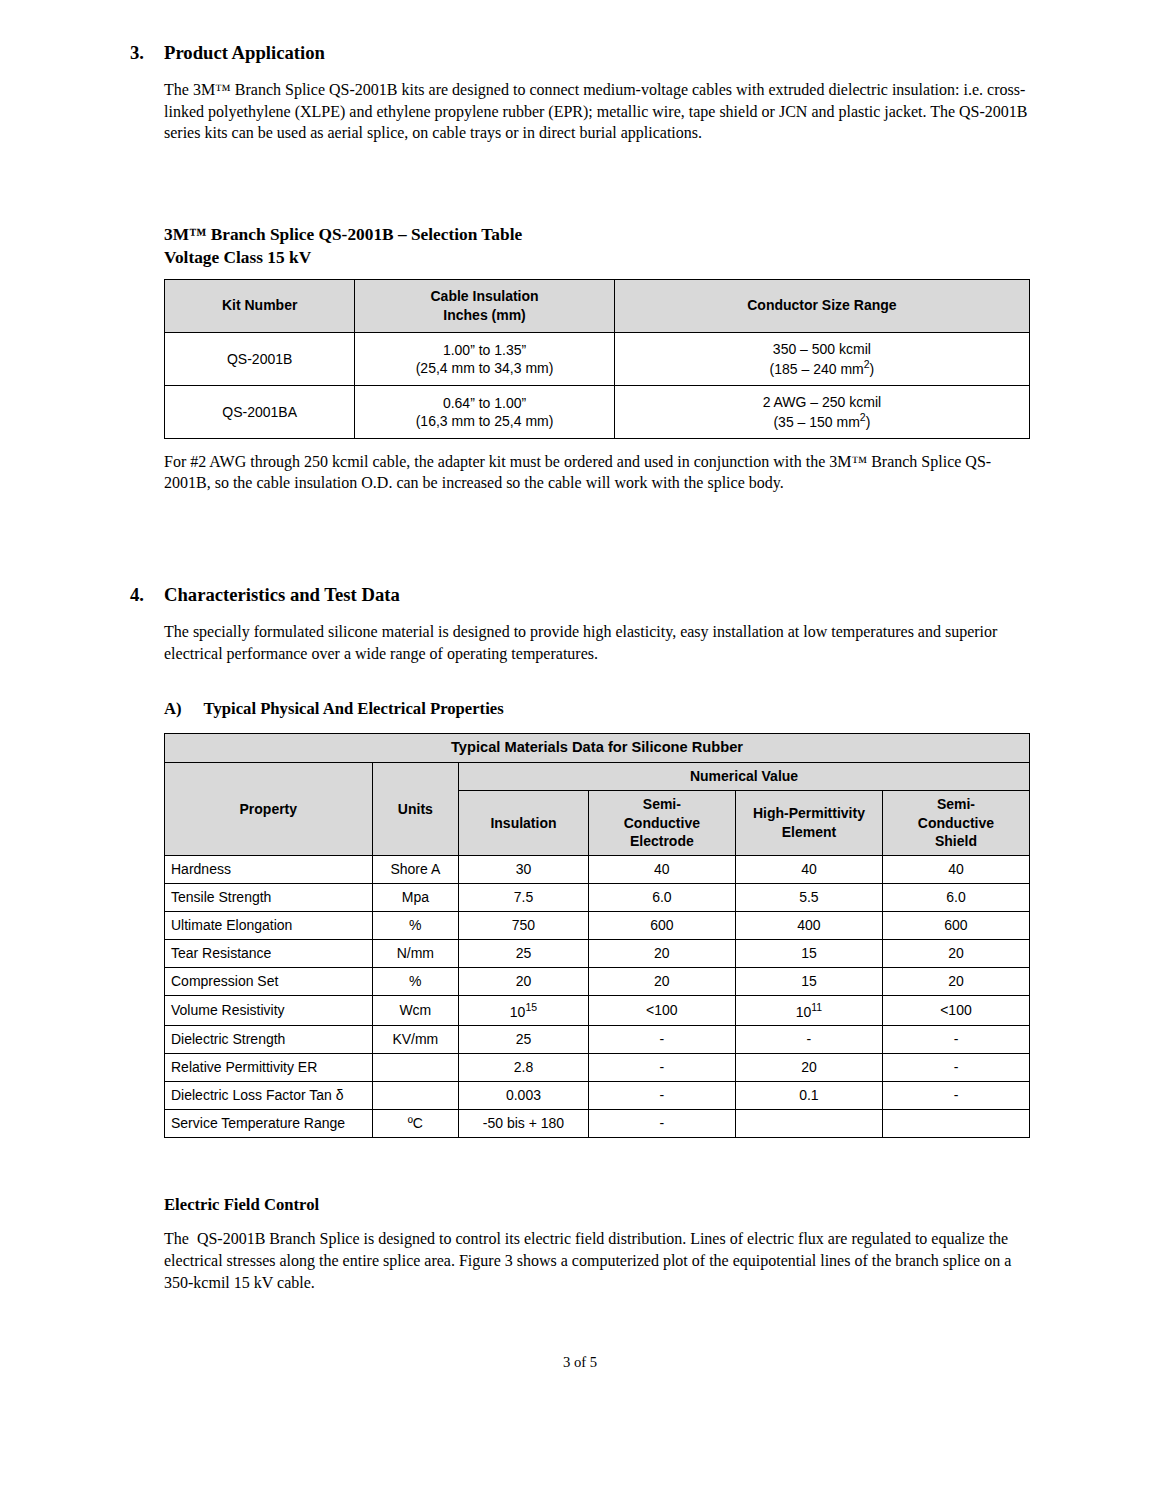3.
Product Application
The 3M™ Branch Splice QS-2001B kits are designed to connect medium-voltage cables with extruded dielectric insulation: i.e. cross-linked polyethylene (XLPE) and ethylene propylene rubber (EPR); metallic wire, tape shield or JCN and plastic jacket. The QS-2001B series kits can be used as aerial splice, on cable trays or in direct burial applications.
3M™ Branch Splice QS-2001B – Selection Table
Voltage Class 15 kV
| Kit Number | Cable Insulation Inches (mm) | Conductor Size Range |
| --- | --- | --- |
| QS-2001B | 1.00” to 1.35” (25,4 mm to 34,3 mm) | 350 – 500 kcmil (185 – 240 mm 2 ) |
| QS-2001BA | 0.64” to 1.00” (16,3 mm to 25,4 mm) | 2 AWG – 250 kcmil (35 – 150 mm 2 ) |
For #2 AWG through 250 kcmil cable, the adapter kit must be ordered and used in conjunction with the 3M™ Branch Splice QS-2001B, so the cable insulation O.D. can be increased so the cable will work with the splice body.
4.
Characteristics and Test Data
The specially formulated silicone material is designed to provide high elasticity, easy installation at low temperatures and superior electrical performance over a wide range of operating temperatures.
A)
Typical Physical And Electrical Properties
| Typical Materials Data for Silicone Rubber |
| --- |
| Property | Units | Numerical Value |
| Insulation | Semi- Conductive Electrode | High-Permittivity Element | Semi- Conductive Shield |
| Hardness | Shore A | 30 | 40 | 40 | 40 |
| Tensile Strength | Mpa | 7.5 | 6.0 | 5.5 | 6.0 |
| Ultimate Elongation | % | 750 | 600 | 400 | 600 |
| Tear Resistance | N/mm | 25 | 20 | 15 | 20 |
| Compression Set | % | 20 | 20 | 15 | 20 |
| Volume Resistivity | Wcm | 10 15 | <100 | 10 11 | <100 |
| Dielectric Strength | KV/mm | 25 | - | - | - |
| Relative Permittivity ER | | 2.8 | - | 20 | - |
| Dielectric Loss Factor Tan δ | | 0.003 | - | 0.1 | - |
| Service Temperature Range | ºC | -50 bis + 180 | - | | |
Electric Field Control
The QS-2001B Branch Splice is designed to control its electric field distribution. Lines of electric flux are regulated to equalize the electrical stresses along the entire splice area. Figure 3 shows a computerized plot of the equipotential lines of the branch splice on a 350-kcmil 15 kV cable.
3 of 5